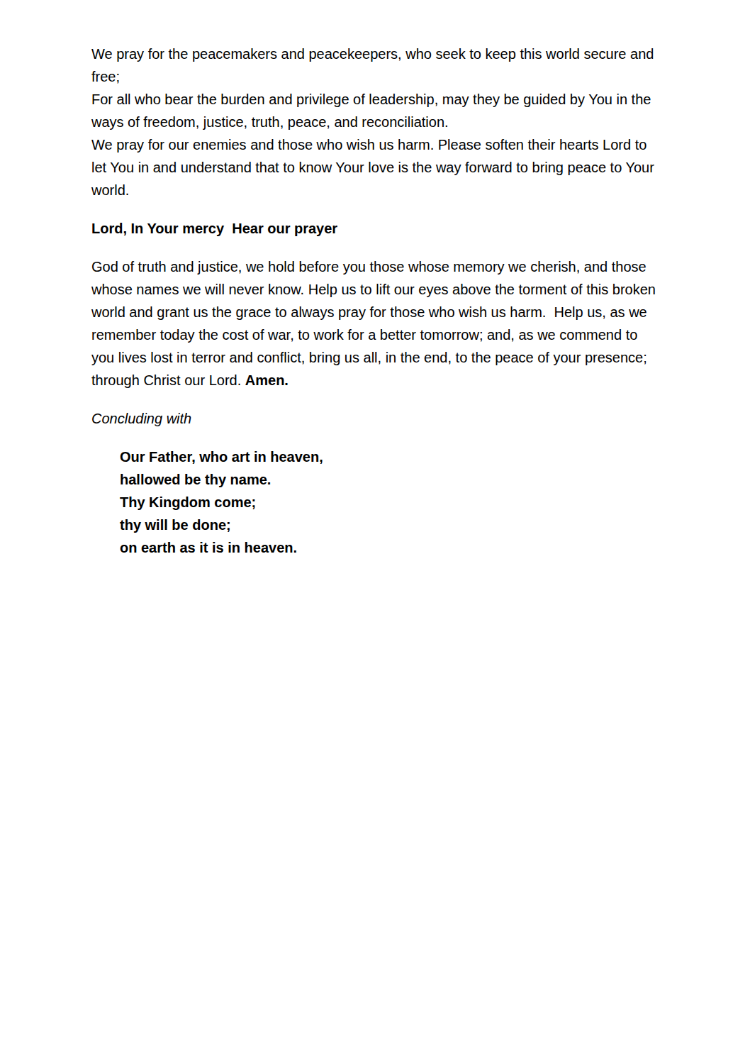We pray for the peacemakers and peacekeepers, who seek to keep this world secure and free;
For all who bear the burden and privilege of leadership, may they be guided by You in the ways of freedom, justice, truth, peace, and reconciliation.
We pray for our enemies and those who wish us harm. Please soften their hearts Lord to let You in and understand that to know Your love is the way forward to bring peace to Your world.
Lord, In Your mercy Hear our prayer
God of truth and justice, we hold before you those whose memory we cherish, and those whose names we will never know. Help us to lift our eyes above the torment of this broken world and grant us the grace to always pray for those who wish us harm. Help us, as we remember today the cost of war, to work for a better tomorrow; and, as we commend to you lives lost in terror and conflict, bring us all, in the end, to the peace of your presence; through Christ our Lord. Amen.
Concluding with
Our Father, who art in heaven,
hallowed be thy name.
Thy Kingdom come;
thy will be done;
on earth as it is in heaven.